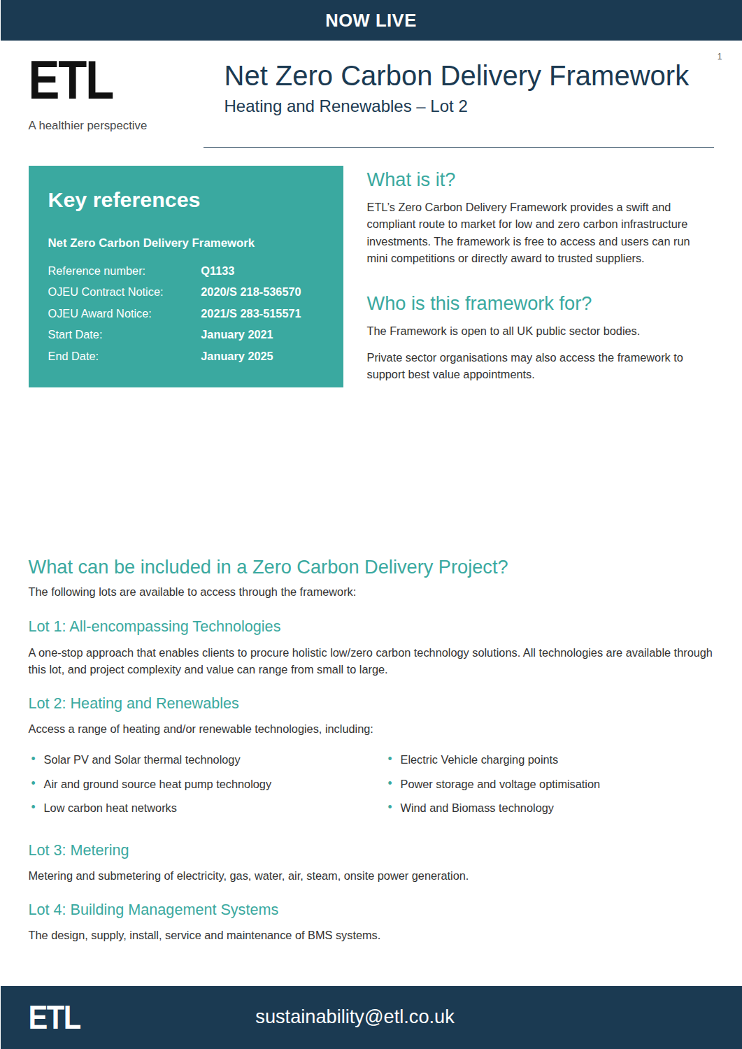NOW LIVE
1
ETL
A healthier perspective
Net Zero Carbon Delivery Framework
Heating and Renewables – Lot 2
Key references
Net Zero Carbon Delivery Framework
| Reference number: | Q1133 |
| OJEU Contract Notice: | 2020/S 218-536570 |
| OJEU Award Notice: | 2021/S 283-515571 |
| Start Date: | January 2021 |
| End Date: | January 2025 |
What is it?
ETL’s Zero Carbon Delivery Framework provides a swift and compliant route to market for low and zero carbon infrastructure investments. The framework is free to access and users can run mini competitions or directly award to trusted suppliers.
Who is this framework for?
The Framework is open to all UK public sector bodies.
Private sector organisations may also access the framework to support best value appointments.
What can be included in a Zero Carbon Delivery Project?
The following lots are available to access through the framework:
Lot 1: All-encompassing Technologies
A one-stop approach that enables clients to procure holistic low/zero carbon technology solutions. All technologies are available through this lot, and project complexity and value can range from small to large.
Lot 2: Heating and Renewables
Access a range of heating and/or renewable technologies, including:
Solar PV and Solar thermal technology
Air and ground source heat pump technology
Low carbon heat networks
Electric Vehicle charging points
Power storage and voltage optimisation
Wind and Biomass technology
Lot 3: Metering
Metering and submetering of electricity, gas, water, air, steam, onsite power generation.
Lot 4: Building Management Systems
The design, supply, install, service and maintenance of BMS systems.
ETL
sustainability@etl.co.uk